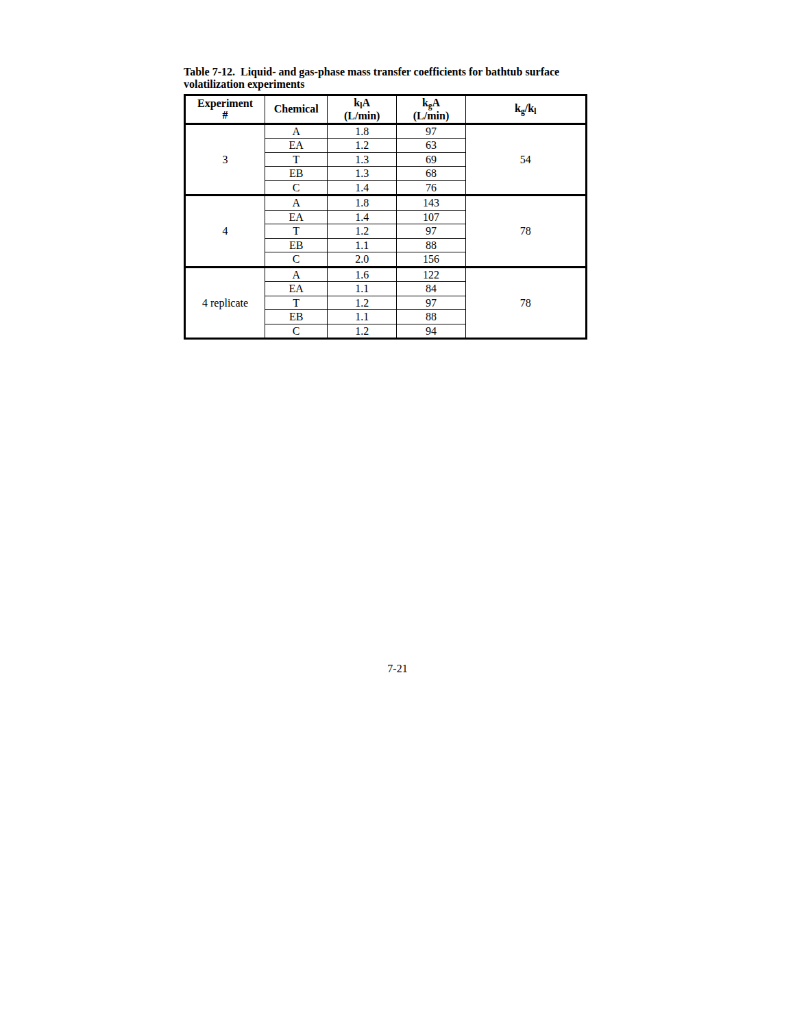Table 7-12. Liquid- and gas-phase mass transfer coefficients for bathtub surface volatilization experiments
| Experiment # | Chemical | k l A (L/min) | k g A (L/min) | k g /k l |
| --- | --- | --- | --- | --- |
| 3 | A | 1.8 | 97 | 54 |
| EA | 1.2 | 63 |
| T | 1.3 | 69 |
| EB | 1.3 | 68 |
| C | 1.4 | 76 |
| 4 | A | 1.8 | 143 | 78 |
| EA | 1.4 | 107 |
| T | 1.2 | 97 |
| EB | 1.1 | 88 |
| C | 2.0 | 156 |
| 4 replicate | A | 1.6 | 122 | 78 |
| EA | 1.1 | 84 |
| T | 1.2 | 97 |
| EB | 1.1 | 88 |
| C | 1.2 | 94 |
7-21